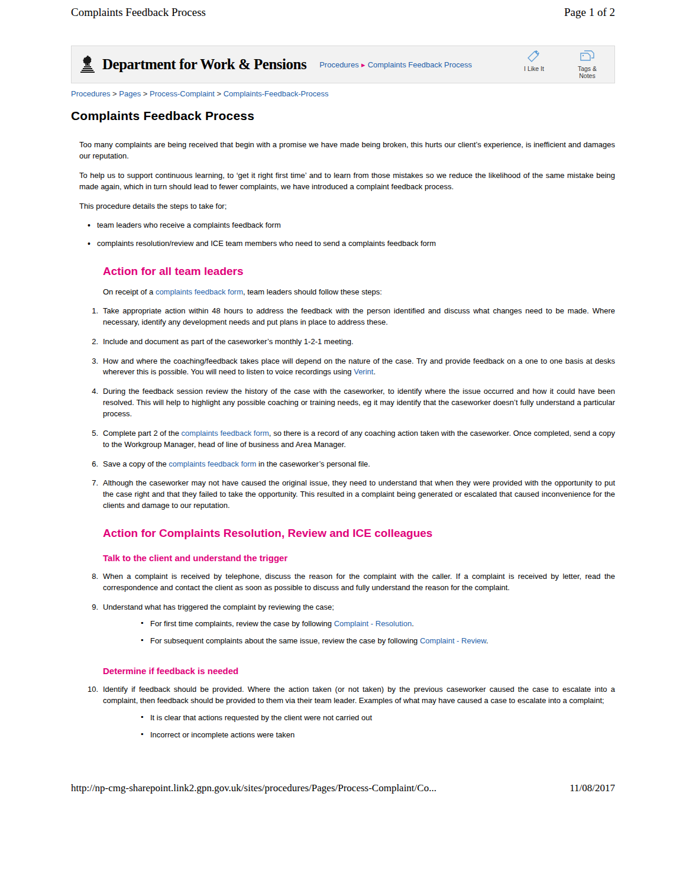Complaints Feedback Process
Page 1 of 2
Department for Work & Pensions
Procedures▸Complaints Feedback Process
I Like It
Tags &
Notes
Procedures > Pages > Process-Complaint > Complaints-Feedback-Process
Complaints Feedback Process
Too many complaints are being received that begin with a promise we have made being broken, this hurts our client’s experience, is inefficient and damages our reputation.
To help us to support continuous learning, to ‘get it right first time’ and to learn from those mistakes so we reduce the likelihood of the same mistake being made again, which in turn should lead to fewer complaints, we have introduced a complaint feedback process.
This procedure details the steps to take for;
team leaders who receive a complaints feedback form
complaints resolution/review and ICE team members who need to send a complaints feedback form
Action for all team leaders
On receipt of a complaints feedback form, team leaders should follow these steps:
1. Take appropriate action within 48 hours to address the feedback with the person identified and discuss what changes need to be made. Where necessary, identify any development needs and put plans in place to address these.
2. Include and document as part of the caseworker’s monthly 1-2-1 meeting.
3. How and where the coaching/feedback takes place will depend on the nature of the case. Try and provide feedback on a one to one basis at desks wherever this is possible. You will need to listen to voice recordings using Verint.
4. During the feedback session review the history of the case with the caseworker, to identify where the issue occurred and how it could have been resolved. This will help to highlight any possible coaching or training needs, eg it may identify that the caseworker doesn’t fully understand a particular process.
5. Complete part 2 of the complaints feedback form, so there is a record of any coaching action taken with the caseworker. Once completed, send a copy to the Workgroup Manager, head of line of business and Area Manager.
6. Save a copy of the complaints feedback form in the caseworker’s personal file.
7. Although the caseworker may not have caused the original issue, they need to understand that when they were provided with the opportunity to put the case right and that they failed to take the opportunity. This resulted in a complaint being generated or escalated that caused inconvenience for the clients and damage to our reputation.
Action for Complaints Resolution, Review and ICE colleagues
Talk to the client and understand the trigger
8. When a complaint is received by telephone, discuss the reason for the complaint with the caller. If a complaint is received by letter, read the correspondence and contact the client as soon as possible to discuss and fully understand the reason for the complaint.
9. Understand what has triggered the complaint by reviewing the case;
For first time complaints, review the case by following Complaint - Resolution.
For subsequent complaints about the same issue, review the case by following Complaint - Review.
Determine if feedback is needed
10. Identify if feedback should be provided. Where the action taken (or not taken) by the previous caseworker caused the case to escalate into a complaint, then feedback should be provided to them via their team leader. Examples of what may have caused a case to escalate into a complaint;
It is clear that actions requested by the client were not carried out
Incorrect or incomplete actions were taken
http://np-cmg-sharepoint.link2.gpn.gov.uk/sites/procedures/Pages/Process-Complaint/Co...
11/08/2017